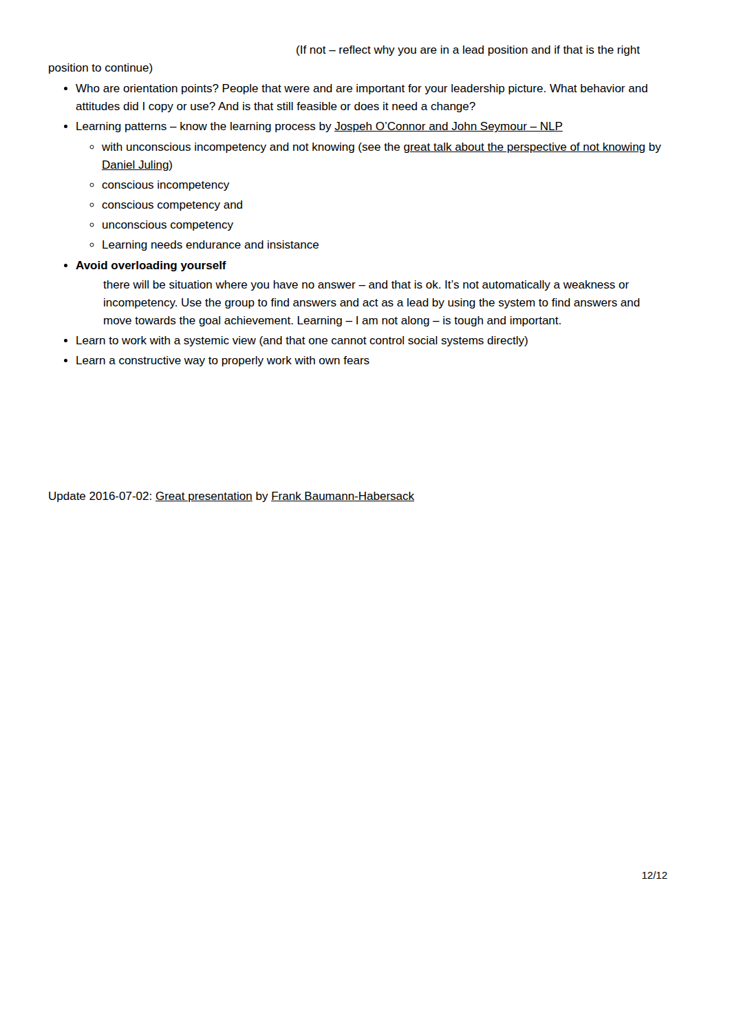(If not – reflect why you are in a lead position and if that is the right position to continue)
Who are orientation points? People that were and are important for your leadership picture. What behavior and attitudes did I copy or use? And is that still feasible or does it need a change?
Learning patterns – know the learning process by Jospeh O’Connor and John Seymour – NLP
with unconscious incompetency and not knowing (see the great talk about the perspective of not knowing by Daniel Juling)
conscious incompetency
conscious competency and
unconscious competency
Learning needs endurance and insistance
Avoid overloading yourself
there will be situation where you have no answer – and that is ok. It’s not automatically a weakness or incompetency. Use the group to find answers and act as a lead by using the system to find answers and move towards the goal achievement. Learning – I am not along – is tough and important.
Learn to work with a systemic view (and that one cannot control social systems directly)
Learn a constructive way to properly work with own fears
Update 2016-07-02: Great presentation by Frank Baumann-Habersack
12/12